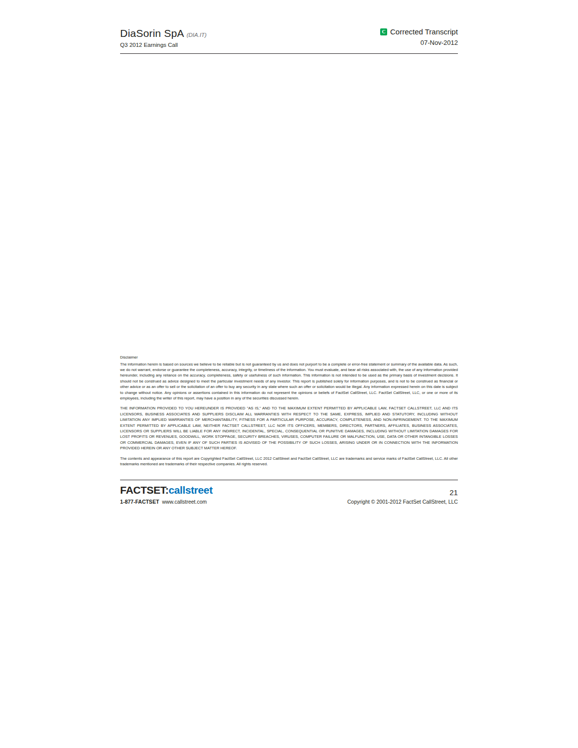DiaSorin SpA (DIA.IT)
Q3 2012 Earnings Call
CCorrected Transcript
07-Nov-2012
Disclaimer
The information herein is based on sources we believe to be reliable but is not guaranteed by us and does not purport to be a complete or error-free statement or summary of the available data. As such, we do not warrant, endorse or guarantee the completeness, accuracy, integrity, or timeliness of the information. You must evaluate, and bear all risks associated with, the use of any information provided hereunder, including any reliance on the accuracy, completeness, safety or usefulness of such information. This information is not intended to be used as the primary basis of investment decisions. It should not be construed as advice designed to meet the particular investment needs of any investor. This report is published solely for information purposes, and is not to be construed as financial or other advice or as an offer to sell or the solicitation of an offer to buy any security in any state where such an offer or solicitation would be illegal. Any information expressed herein on this date is subject to change without notice. Any opinions or assertions contained in this information do not represent the opinions or beliefs of FactSet CallStreet, LLC. FactSet CallStreet, LLC, or one or more of its employees, including the writer of this report, may have a position in any of the securities discussed herein.
The information provided to you hereunder is provided "as is," and to the maximum extent permitted by applicable law, FactSet CallStreet, LLC and its licensors, business associates and suppliers disclaim all warranties with respect to the same, express, implied and statutory, including without limitation any implied warranties of merchantability, fitness for a particular purpose, accuracy, completeness, and non-infringement. To the maximum extent permitted by applicable law, neither FactSet CallStreet, LLC nor its officers, members, directors, partners, affiliates, business associates, licensors or suppliers will be liable for any indirect, incidental, special, consequential or punitive damages, including without limitation damages for lost profits or revenues, goodwill, work stoppage, security breaches, viruses, computer failure or malfunction, use, data or other intangible losses or commercial damages, even if any of such parties is advised of the possibility of such losses, arising under or in connection with the information provided herein or any other subject matter hereof.
The contents and appearance of this report are Copyrighted FactSet CallStreet, LLC 2012 CallStreet and FactSet CallStreet, LLC are trademarks and service marks of FactSet CallStreet, LLC. All other trademarks mentioned are trademarks of their respective companies. All rights reserved.
FACTSET: callstreet
1-877-FACTSET www.callstreet.com
21
Copyright © 2001-2012 FactSet CallStreet, LLC